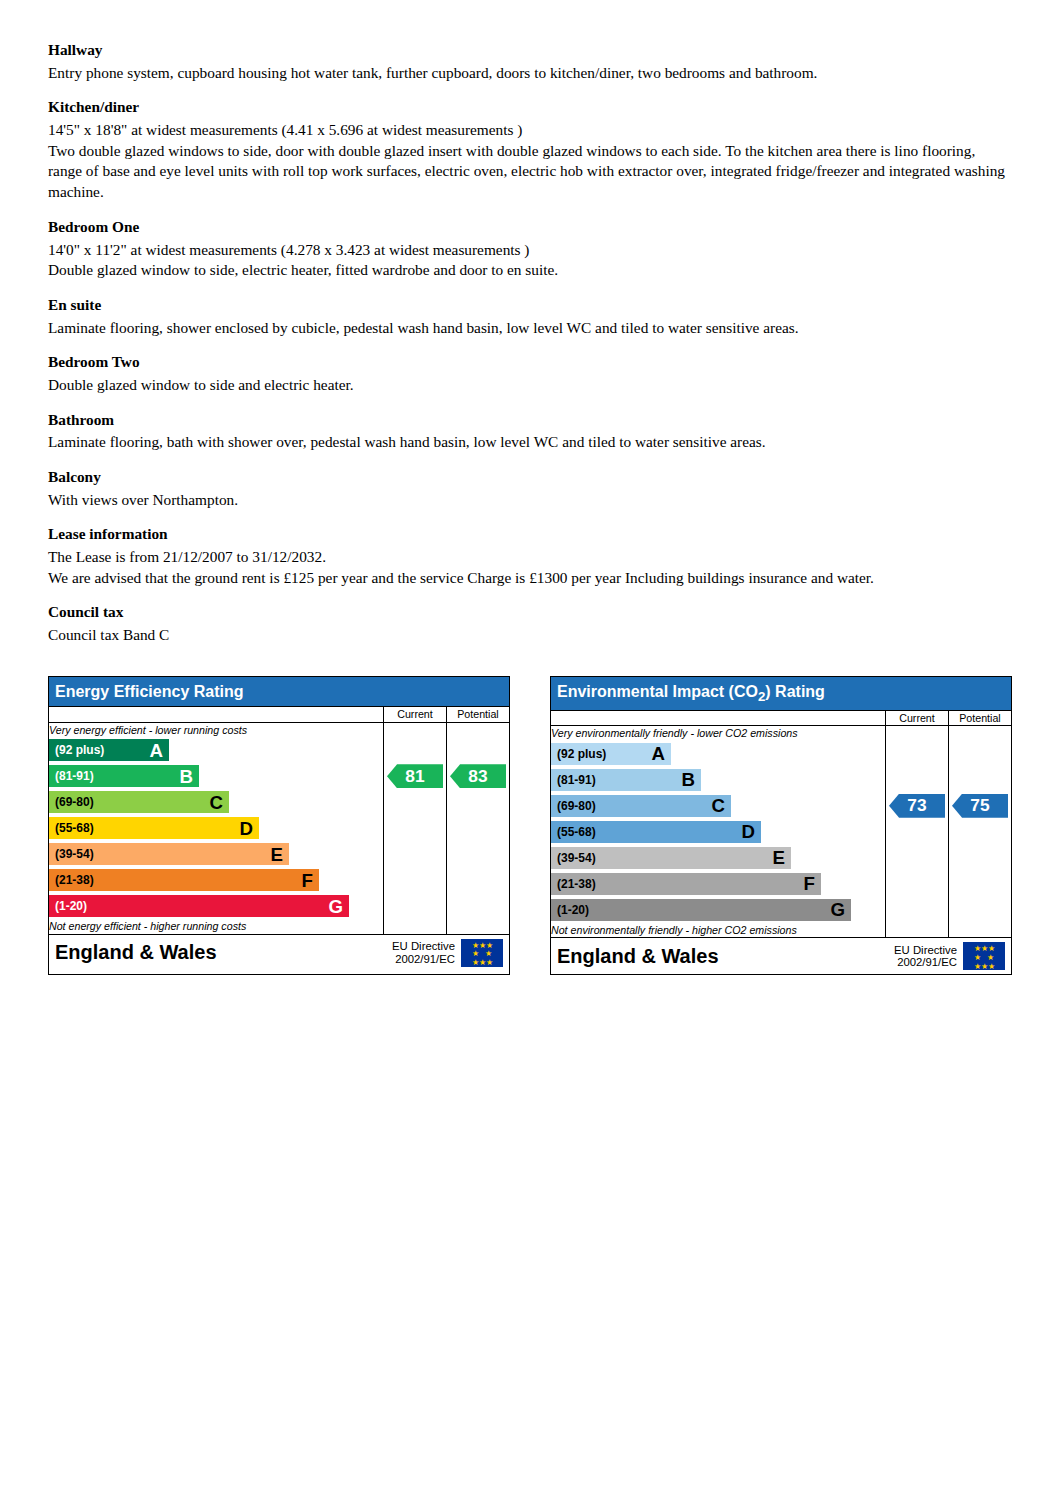Hallway
Entry phone system, cupboard housing hot water tank, further cupboard, doors to kitchen/diner, two bedrooms and bathroom.
Kitchen/diner
14'5" x 18'8" at widest measurements (4.41 x 5.696 at widest measurements )
Two double glazed windows to side, door with double glazed insert with double glazed windows to each side. To the kitchen area there is lino flooring, range of base and eye level units with roll top work surfaces, electric oven, electric hob with extractor over, integrated fridge/freezer and integrated washing machine.
Bedroom One
14'0" x 11'2" at widest measurements (4.278 x 3.423 at widest measurements )
Double glazed window to side, electric heater, fitted wardrobe and door to en suite.
En suite
Laminate flooring, shower enclosed by cubicle, pedestal wash hand basin, low level WC and tiled to water sensitive areas.
Bedroom Two
Double glazed window to side and electric heater.
Bathroom
Laminate flooring, bath with shower over, pedestal wash hand basin, low level WC and tiled to water sensitive areas.
Balcony
With views over Northampton.
Lease information
The Lease is from 21/12/2007 to 31/12/2032.
We are advised that the ground rent is £125 per year and the service Charge is £1300 per year Including buildings insurance and water.
Council tax
Council tax Band C
Energy Efficiency Rating
| | Current | Potential |
| Very energy efficient - lower running costs | | |
| (92 plus) A | | |
| (81-91) B | 81 | 83 |
| (69-80) C | | |
| (55-68) D | | |
| (39-54) E | | |
| (21-38) F | | |
| (1-20) G | | |
| Not energy efficient - higher running costs | | |
England & Wales EU Directive
2002/91/EC
Environmental Impact (CO2) Rating
| | Current | Potential |
| Very environmentally friendly - lower CO2 emissions | | |
| (92 plus) A | | |
| (81-91) B | | |
| (69-80) C | 73 | 75 |
| (55-68) D | | |
| (39-54) E | | |
| (21-38) F | | |
| (1-20) G | | |
| Not environmentally friendly - higher CO2 emissions | | |
England & Wales EU Directive
2002/91/EC